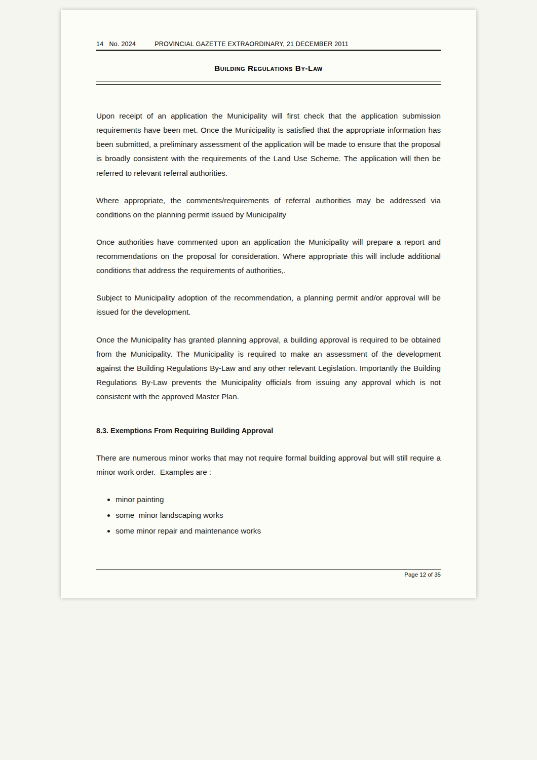14 No. 2024 PROVINCIAL GAZETTE EXTRAORDINARY, 21 DECEMBER 2011
Building Regulations By-Law
Upon receipt of an application the Municipality will first check that the application submission requirements have been met. Once the Municipality is satisfied that the appropriate information has been submitted, a preliminary assessment of the application will be made to ensure that the proposal is broadly consistent with the requirements of the Land Use Scheme. The application will then be referred to relevant referral authorities.
Where appropriate, the comments/requirements of referral authorities may be addressed via conditions on the planning permit issued by Municipality
Once authorities have commented upon an application the Municipality will prepare a report and recommendations on the proposal for consideration. Where appropriate this will include additional conditions that address the requirements of authorities,.
Subject to Municipality adoption of the recommendation, a planning permit and/or approval will be issued for the development.
Once the Municipality has granted planning approval, a building approval is required to be obtained from the Municipality. The Municipality is required to make an assessment of the development against the Building Regulations By-Law and any other relevant Legislation. Importantly the Building Regulations By-Law prevents the Municipality officials from issuing any approval which is not consistent with the approved Master Plan.
8.3. Exemptions From Requiring Building Approval
There are numerous minor works that may not require formal building approval but will still require a minor work order. Examples are :
minor painting
some minor landscaping works
some minor repair and maintenance works
Page 12 of 35